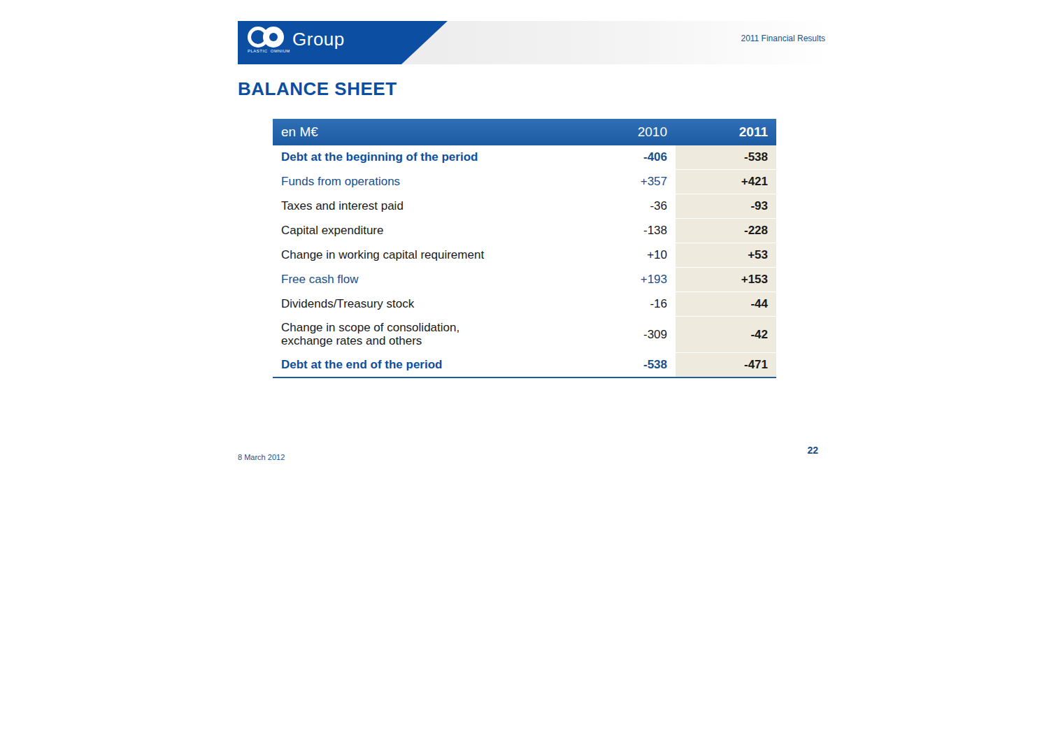PLASTIC OMNIUM
Group
2011 Financial Results
BALANCE SHEET
| en M€ | 2010 | 2011 |
| --- | --- | --- |
| Debt at the beginning of the period | -406 | -538 |
| Funds from operations | +357 | +421 |
| Taxes and interest paid | -36 | -93 |
| Capital expenditure | -138 | -228 |
| Change in working capital requirement | +10 | +53 |
| Free cash flow | +193 | +153 |
| Dividends/Treasury stock | -16 | -44 |
| Change in scope of consolidation, exchange rates and others | -309 | -42 |
| Debt at the end of the period | -538 | -471 |
8 March 2012
22